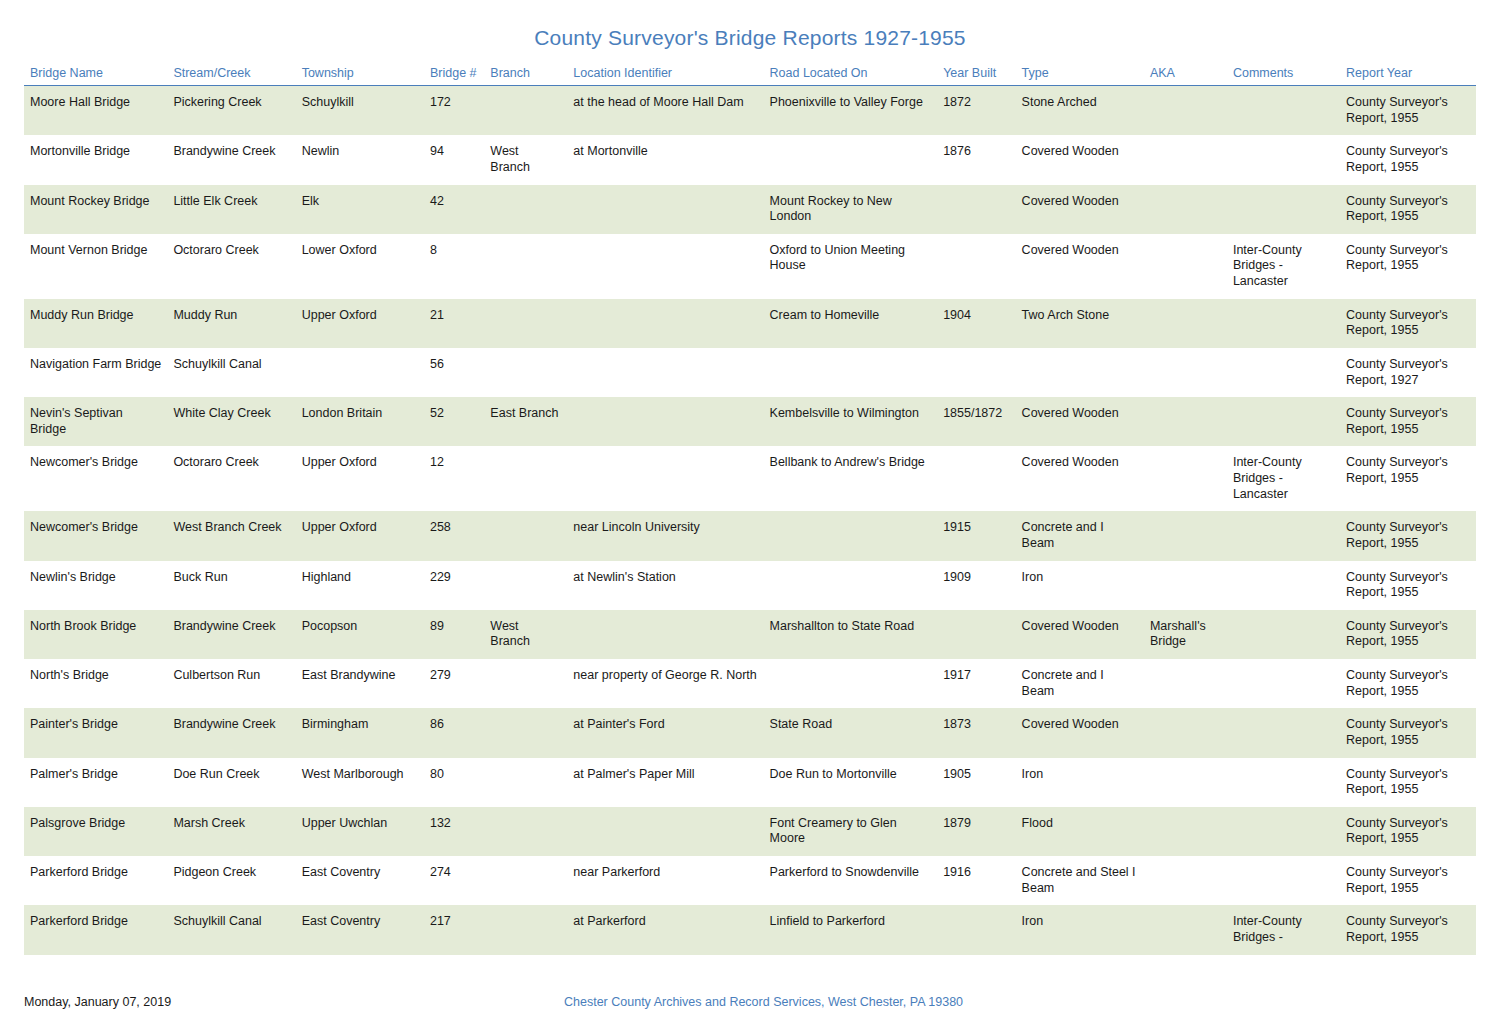County Surveyor's Bridge Reports 1927-1955
| Bridge Name | Stream/Creek | Township | Bridge # | Branch | Location Identifier | Road Located On | Year Built | Type | AKA | Comments | Report Year |
| --- | --- | --- | --- | --- | --- | --- | --- | --- | --- | --- | --- |
| Moore Hall Bridge | Pickering Creek | Schuylkill | 172 | | at the head of Moore Hall Dam | Phoenixville to Valley Forge | 1872 | Stone Arched | | | County Surveyor's Report, 1955 |
| Mortonville Bridge | Brandywine Creek | Newlin | 94 | West Branch | at Mortonville | | 1876 | Covered Wooden | | | County Surveyor's Report, 1955 |
| Mount Rockey Bridge | Little Elk Creek | Elk | 42 | | | Mount Rockey to New London | | Covered Wooden | | | County Surveyor's Report, 1955 |
| Mount Vernon Bridge | Octoraro Creek | Lower Oxford | 8 | | | Oxford to Union Meeting House | | Covered Wooden | | Inter-County Bridges - Lancaster | County Surveyor's Report, 1955 |
| Muddy Run Bridge | Muddy Run | Upper Oxford | 21 | | | Cream to Homeville | 1904 | Two Arch Stone | | | County Surveyor's Report, 1955 |
| Navigation Farm Bridge | Schuylkill Canal | | 56 | | | | | | | | County Surveyor's Report, 1927 |
| Nevin's Septivan Bridge | White Clay Creek | London Britain | 52 | East Branch | | Kembelsville to Wilmington | 1855/1872 | Covered Wooden | | | County Surveyor's Report, 1955 |
| Newcomer's Bridge | Octoraro Creek | Upper Oxford | 12 | | | Bellbank to Andrew's Bridge | | Covered Wooden | | Inter-County Bridges - Lancaster | County Surveyor's Report, 1955 |
| Newcomer's Bridge | West Branch Creek | Upper Oxford | 258 | | near Lincoln University | | 1915 | Concrete and I Beam | | | County Surveyor's Report, 1955 |
| Newlin's Bridge | Buck Run | Highland | 229 | | at Newlin's Station | | 1909 | Iron | | | County Surveyor's Report, 1955 |
| North Brook Bridge | Brandywine Creek | Pocopson | 89 | West Branch | | Marshallton to State Road | | Covered Wooden | Marshall's Bridge | | County Surveyor's Report, 1955 |
| North's Bridge | Culbertson Run | East Brandywine | 279 | | near property of George R. North | | 1917 | Concrete and I Beam | | | County Surveyor's Report, 1955 |
| Painter's Bridge | Brandywine Creek | Birmingham | 86 | | at Painter's Ford | State Road | 1873 | Covered Wooden | | | County Surveyor's Report, 1955 |
| Palmer's Bridge | Doe Run Creek | West Marlborough | 80 | | at Palmer's Paper Mill | Doe Run to Mortonville | 1905 | Iron | | | County Surveyor's Report, 1955 |
| Palsgrove Bridge | Marsh Creek | Upper Uwchlan | 132 | | | Font Creamery to Glen Moore | 1879 | Flood | | | County Surveyor's Report, 1955 |
| Parkerford Bridge | Pidgeon Creek | East Coventry | 274 | | near Parkerford | Parkerford to Snowdenville | 1916 | Concrete and Steel I Beam | | | County Surveyor's Report, 1955 |
| Parkerford Bridge | Schuylkill Canal | East Coventry | 217 | | at Parkerford | Linfield to Parkerford | | Iron | | Inter-County Bridges - | County Surveyor's Report, 1955 |
Monday, January 07, 2019
Chester County Archives and Record Services, West Chester, PA 19380